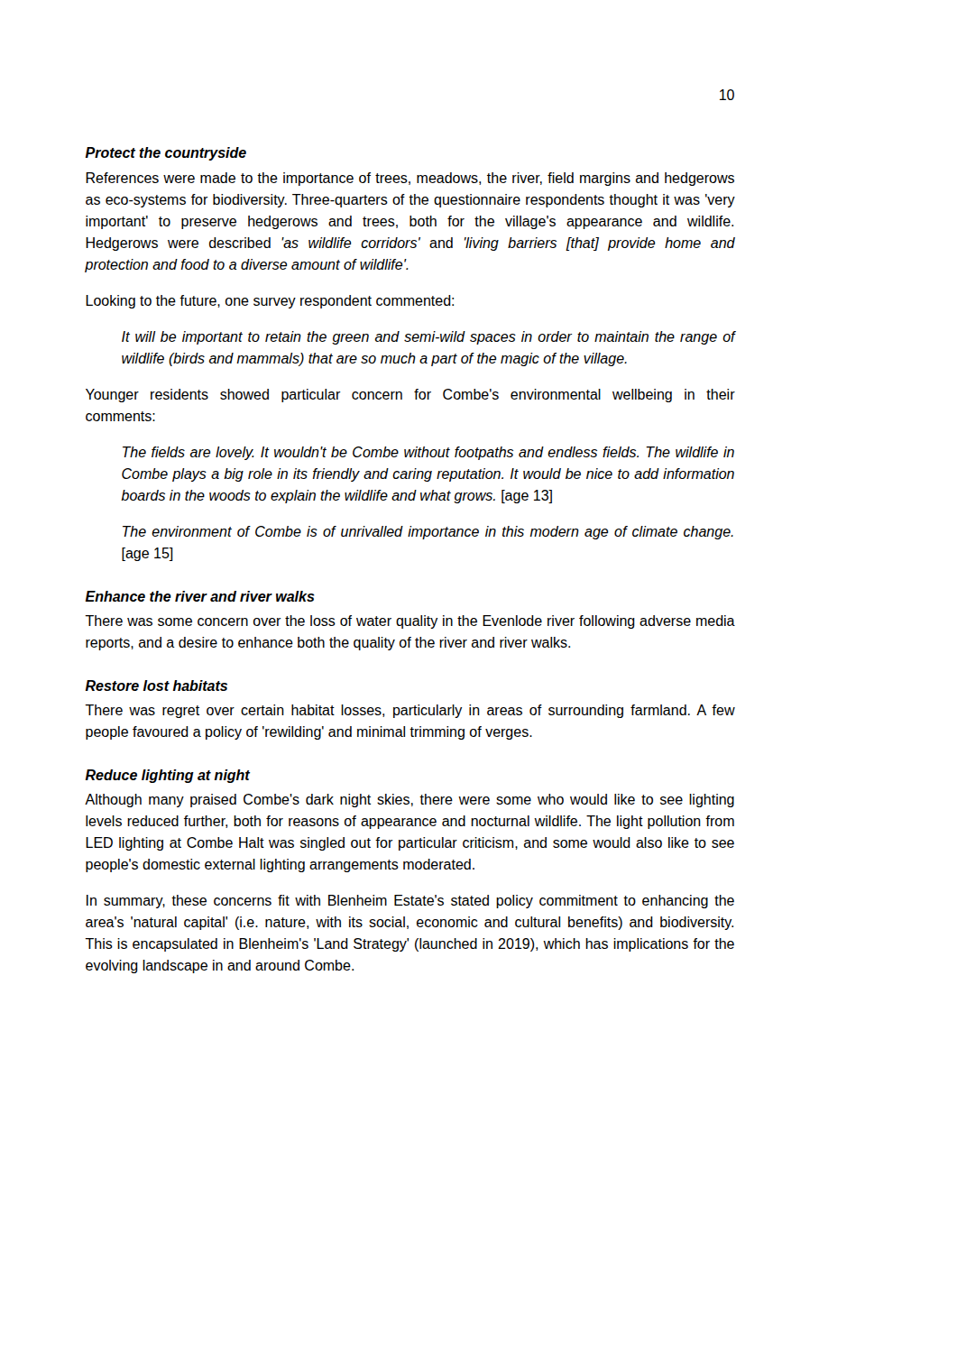10
Protect the countryside
References were made to the importance of trees, meadows, the river, field margins and hedgerows as eco-systems for biodiversity. Three-quarters of the questionnaire respondents thought it was 'very important' to preserve hedgerows and trees, both for the village's appearance and wildlife. Hedgerows were described 'as wildlife corridors' and 'living barriers [that] provide home and protection and food to a diverse amount of wildlife'.
Looking to the future, one survey respondent commented:
It will be important to retain the green and semi-wild spaces in order to maintain the range of wildlife (birds and mammals) that are so much a part of the magic of the village.
Younger residents showed particular concern for Combe's environmental wellbeing in their comments:
The fields are lovely. It wouldn't be Combe without footpaths and endless fields. The wildlife in Combe plays a big role in its friendly and caring reputation. It would be nice to add information boards in the woods to explain the wildlife and what grows. [age 13]
The environment of Combe is of unrivalled importance in this modern age of climate change. [age 15]
Enhance the river and river walks
There was some concern over the loss of water quality in the Evenlode river following adverse media reports, and a desire to enhance both the quality of the river and river walks.
Restore lost habitats
There was regret over certain habitat losses, particularly in areas of surrounding farmland. A few people favoured a policy of 'rewilding' and minimal trimming of verges.
Reduce lighting at night
Although many praised Combe's dark night skies, there were some who would like to see lighting levels reduced further, both for reasons of appearance and nocturnal wildlife. The light pollution from LED lighting at Combe Halt was singled out for particular criticism, and some would also like to see people's domestic external lighting arrangements moderated.
In summary, these concerns fit with Blenheim Estate's stated policy commitment to enhancing the area's 'natural capital' (i.e. nature, with its social, economic and cultural benefits) and biodiversity. This is encapsulated in Blenheim's 'Land Strategy' (launched in 2019), which has implications for the evolving landscape in and around Combe.